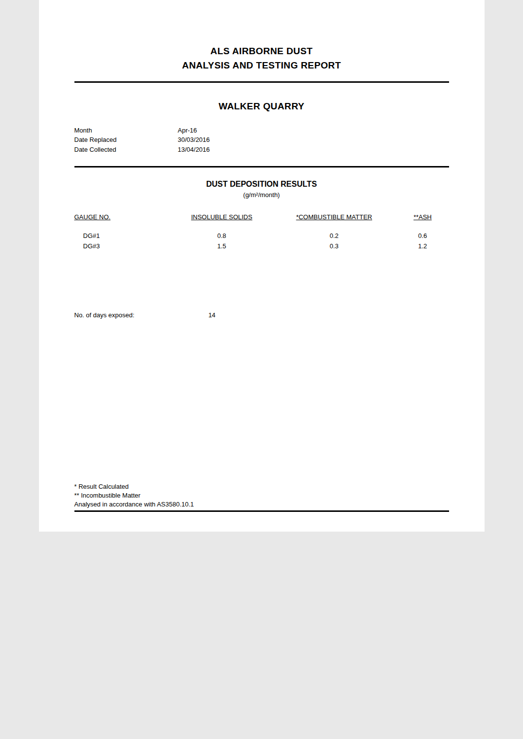ALS AIRBORNE DUST
ANALYSIS AND TESTING REPORT
WALKER QUARRY
| Month | Apr-16 |
| Date Replaced | 30/03/2016 |
| Date Collected | 13/04/2016 |
DUST DEPOSITION RESULTS
(g/m²/month)
| GAUGE NO. | INSOLUBLE SOLIDS | *COMBUSTIBLE MATTER | **ASH |
| --- | --- | --- | --- |
| DG#1 | 0.8 | 0.2 | 0.6 |
| DG#3 | 1.5 | 0.3 | 1.2 |
No. of days exposed:14
* Result Calculated
** Incombustible Matter
Analysed in accordance with AS3580.10.1